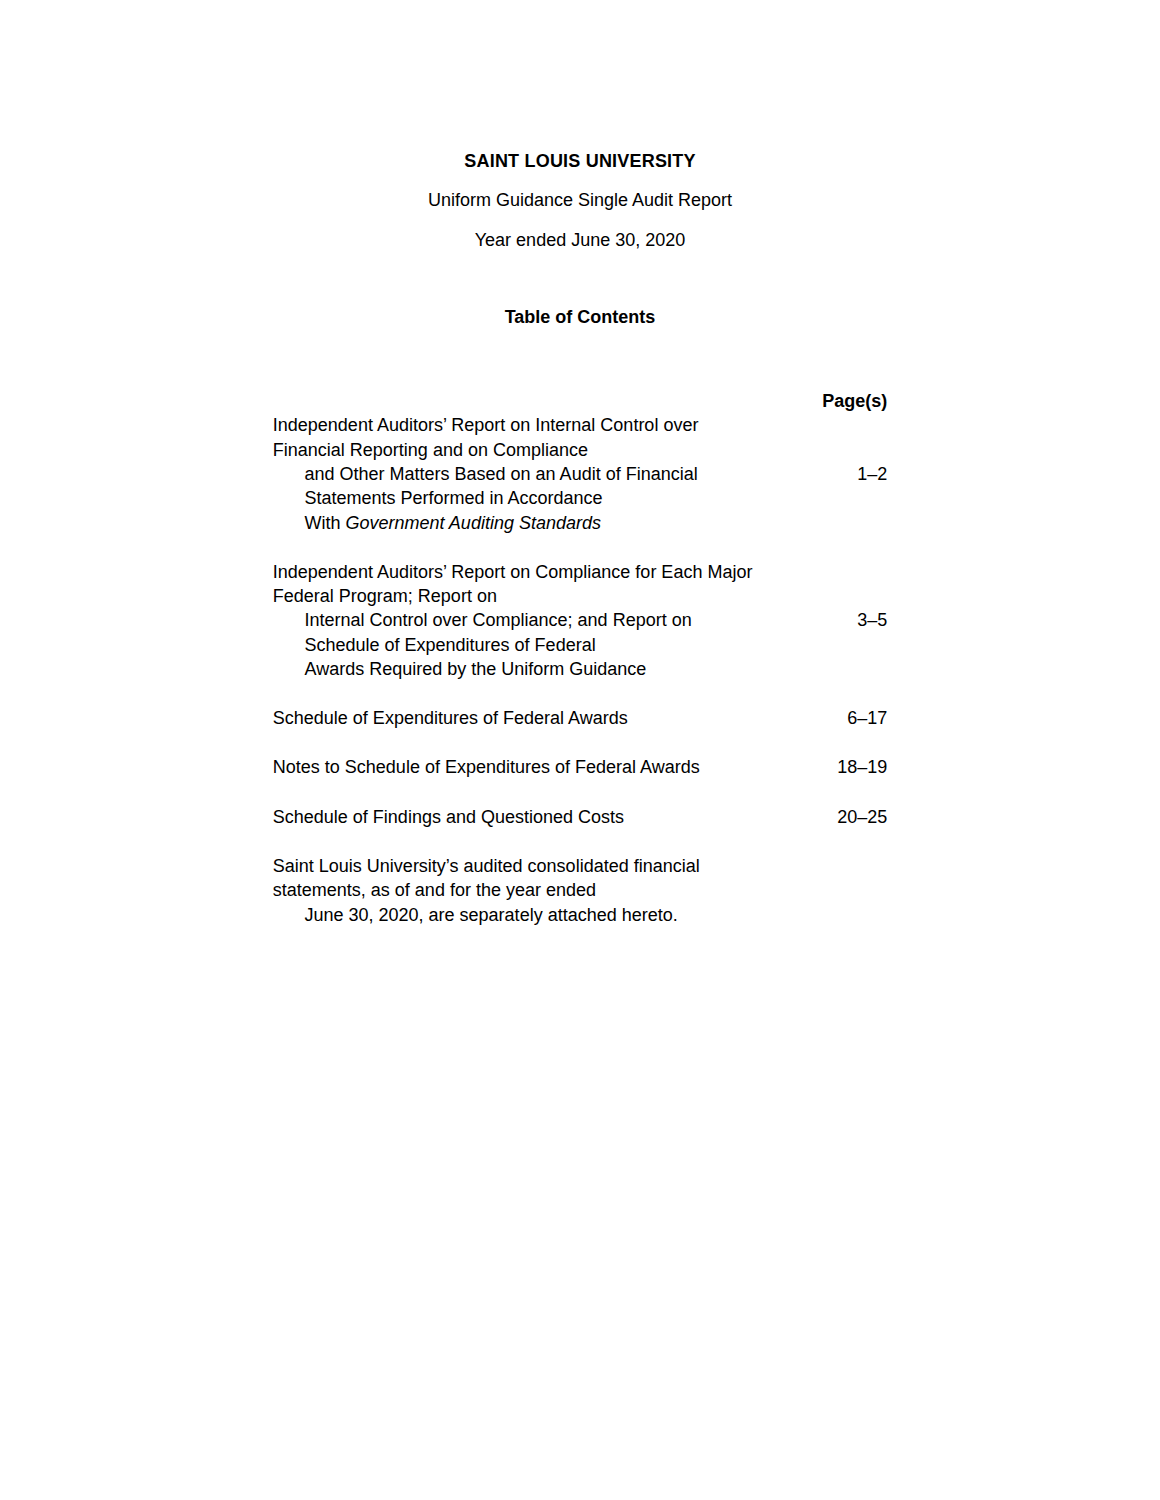SAINT LOUIS UNIVERSITY
Uniform Guidance Single Audit Report
Year ended June 30, 2020
Table of Contents
| | Page(s) |
| Independent Auditors’ Report on Internal Control over Financial Reporting and on Compliance and Other Matters Based on an Audit of Financial Statements Performed in Accordance With Government Auditing Standards | 1–2 |
| Independent Auditors’ Report on Compliance for Each Major Federal Program; Report on Internal Control over Compliance; and Report on Schedule of Expenditures of Federal Awards Required by the Uniform Guidance | 3–5 |
| Schedule of Expenditures of Federal Awards | 6–17 |
| Notes to Schedule of Expenditures of Federal Awards | 18–19 |
| Schedule of Findings and Questioned Costs | 20–25 |
| Saint Louis University’s audited consolidated financial statements, as of and for the year ended June 30, 2020, are separately attached hereto. | |